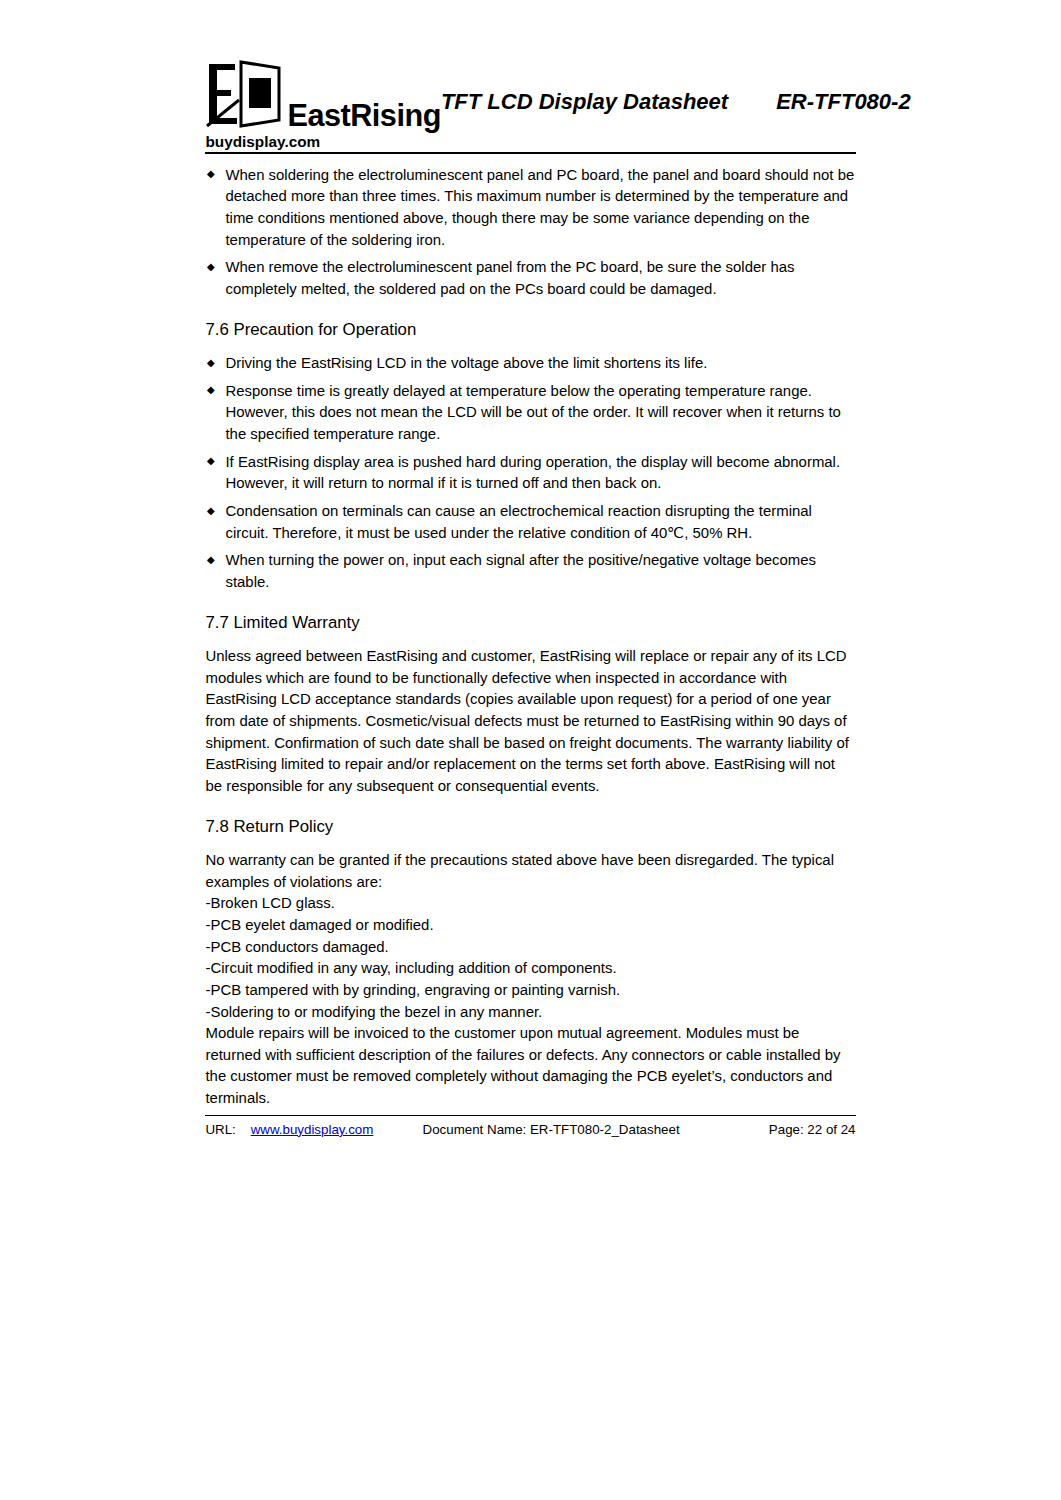EastRising
buydisplay.com
TFT LCD Display Datasheet ER-TFT080-2
When soldering the electroluminescent panel and PC board, the panel and board should not be detached more than three times. This maximum number is determined by the temperature and time conditions mentioned above, though there may be some variance depending on the temperature of the soldering iron.
When remove the electroluminescent panel from the PC board, be sure the solder has completely melted, the soldered pad on the PCs board could be damaged.
7.6 Precaution for Operation
Driving the EastRising LCD in the voltage above the limit shortens its life.
Response time is greatly delayed at temperature below the operating temperature range. However, this does not mean the LCD will be out of the order. It will recover when it returns to the specified temperature range.
If EastRising display area is pushed hard during operation, the display will become abnormal. However, it will return to normal if it is turned off and then back on.
Condensation on terminals can cause an electrochemical reaction disrupting the terminal circuit. Therefore, it must be used under the relative condition of 40℃, 50% RH.
When turning the power on, input each signal after the positive/negative voltage becomes stable.
7.7 Limited Warranty
Unless agreed between EastRising and customer, EastRising will replace or repair any of its LCD modules which are found to be functionally defective when inspected in accordance with EastRising LCD acceptance standards (copies available upon request) for a period of one year from date of shipments. Cosmetic/visual defects must be returned to EastRising within 90 days of shipment. Confirmation of such date shall be based on freight documents. The warranty liability of EastRising limited to repair and/or replacement on the terms set forth above. EastRising will not be responsible for any subsequent or consequential events.
7.8 Return Policy
No warranty can be granted if the precautions stated above have been disregarded. The typical examples of violations are:
-Broken LCD glass.
-PCB eyelet damaged or modified.
-PCB conductors damaged.
-Circuit modified in any way, including addition of components.
-PCB tampered with by grinding, engraving or painting varnish.
-Soldering to or modifying the bezel in any manner.
Module repairs will be invoiced to the customer upon mutual agreement. Modules must be returned with sufficient description of the failures or defects. Any connectors or cable installed by the customer must be removed completely without damaging the PCB eyelet’s, conductors and terminals.
URL: www.buydisplay.com
Document Name: ER-TFT080-2_Datasheet
Page: 22 of 24